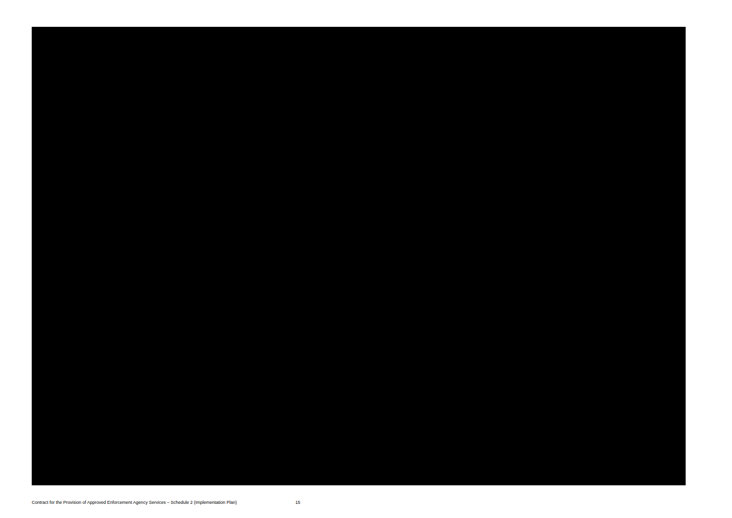Contract for the Provision of Approved Enforcement Agency Services – Schedule 2 (Implementation Plan) 15